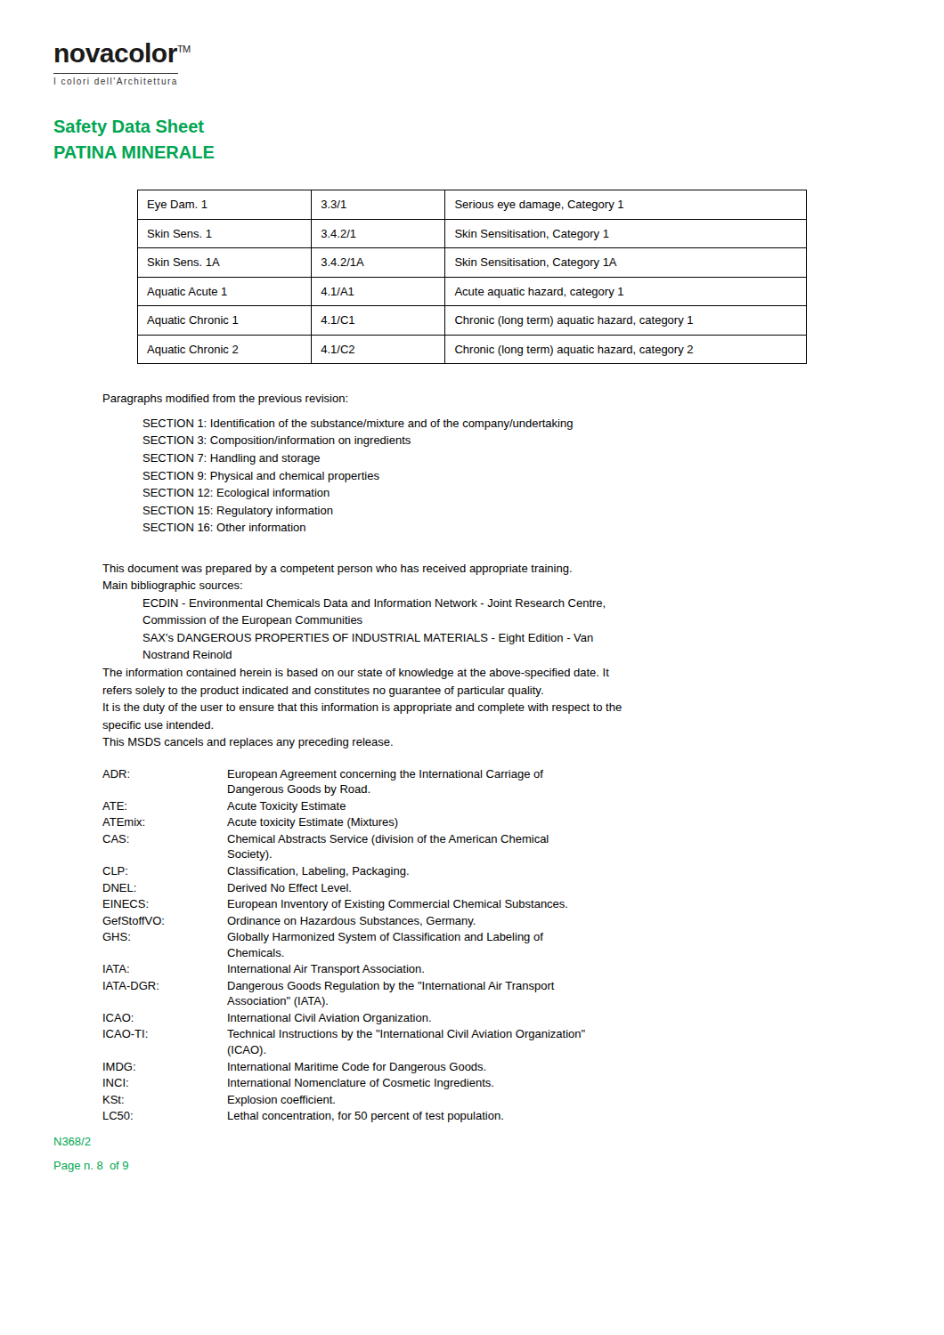novacolorTM
I colori dell'Architettura
Safety Data Sheet
PATINA MINERALE
| Eye Dam. 1 | 3.3/1 | Serious eye damage, Category 1 |
| Skin Sens. 1 | 3.4.2/1 | Skin Sensitisation, Category 1 |
| Skin Sens. 1A | 3.4.2/1A | Skin Sensitisation, Category 1A |
| Aquatic Acute 1 | 4.1/A1 | Acute aquatic hazard, category 1 |
| Aquatic Chronic 1 | 4.1/C1 | Chronic (long term) aquatic hazard, category 1 |
| Aquatic Chronic 2 | 4.1/C2 | Chronic (long term) aquatic hazard, category 2 |
Paragraphs modified from the previous revision:
SECTION 1: Identification of the substance/mixture and of the company/undertaking
SECTION 3: Composition/information on ingredients
SECTION 7: Handling and storage
SECTION 9: Physical and chemical properties
SECTION 12: Ecological information
SECTION 15: Regulatory information
SECTION 16: Other information
This document was prepared by a competent person who has received appropriate training.
Main bibliographic sources:
ECDIN - Environmental Chemicals Data and Information Network - Joint Research Centre,
Commission of the European Communities
SAX's DANGEROUS PROPERTIES OF INDUSTRIAL MATERIALS - Eight Edition - Van
Nostrand Reinold
The information contained herein is based on our state of knowledge at the above-specified date. It
refers solely to the product indicated and constitutes no guarantee of particular quality.
It is the duty of the user to ensure that this information is appropriate and complete with respect to the
specific use intended.
This MSDS cancels and replaces any preceding release.
| ADR: | European Agreement concerning the International Carriage of Dangerous Goods by Road. |
| ATE: | Acute Toxicity Estimate |
| ATEmix: | Acute toxicity Estimate (Mixtures) |
| CAS: | Chemical Abstracts Service (division of the American Chemical Society). |
| CLP: | Classification, Labeling, Packaging. |
| DNEL: | Derived No Effect Level. |
| EINECS: | European Inventory of Existing Commercial Chemical Substances. |
| GefStoffVO: | Ordinance on Hazardous Substances, Germany. |
| GHS: | Globally Harmonized System of Classification and Labeling of Chemicals. |
| IATA: | International Air Transport Association. |
| IATA-DGR: | Dangerous Goods Regulation by the "International Air Transport Association" (IATA). |
| ICAO: | International Civil Aviation Organization. |
| ICAO-TI: | Technical Instructions by the "International Civil Aviation Organization" (ICAO). |
| IMDG: | International Maritime Code for Dangerous Goods. |
| INCI: | International Nomenclature of Cosmetic Ingredients. |
| KSt: | Explosion coefficient. |
| LC50: | Lethal concentration, for 50 percent of test population. |
N368/2
Page n. 8 of 9